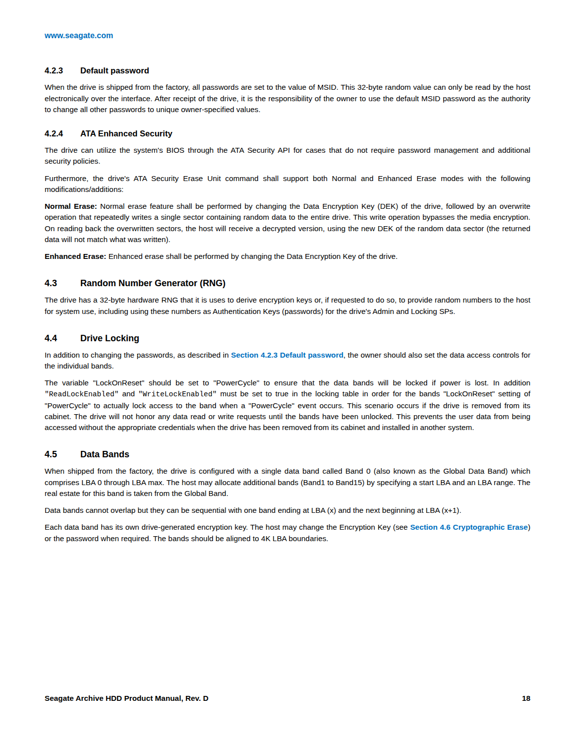www.seagate.com
4.2.3 Default password
When the drive is shipped from the factory, all passwords are set to the value of MSID. This 32-byte random value can only be read by the host electronically over the interface. After receipt of the drive, it is the responsibility of the owner to use the default MSID password as the authority to change all other passwords to unique owner-specified values.
4.2.4 ATA Enhanced Security
The drive can utilize the system's BIOS through the ATA Security API for cases that do not require password management and additional security policies.
Furthermore, the drive's ATA Security Erase Unit command shall support both Normal and Enhanced Erase modes with the following modifications/additions:
Normal Erase: Normal erase feature shall be performed by changing the Data Encryption Key (DEK) of the drive, followed by an overwrite operation that repeatedly writes a single sector containing random data to the entire drive. This write operation bypasses the media encryption. On reading back the overwritten sectors, the host will receive a decrypted version, using the new DEK of the random data sector (the returned data will not match what was written).
Enhanced Erase: Enhanced erase shall be performed by changing the Data Encryption Key of the drive.
4.3 Random Number Generator (RNG)
The drive has a 32-byte hardware RNG that it is uses to derive encryption keys or, if requested to do so, to provide random numbers to the host for system use, including using these numbers as Authentication Keys (passwords) for the drive's Admin and Locking SPs.
4.4 Drive Locking
In addition to changing the passwords, as described in Section 4.2.3 Default password, the owner should also set the data access controls for the individual bands.
The variable "LockOnReset" should be set to "PowerCycle" to ensure that the data bands will be locked if power is lost. In addition "ReadLockEnabled" and "WriteLockEnabled" must be set to true in the locking table in order for the bands "LockOnReset" setting of "PowerCycle" to actually lock access to the band when a "PowerCycle" event occurs. This scenario occurs if the drive is removed from its cabinet. The drive will not honor any data read or write requests until the bands have been unlocked. This prevents the user data from being accessed without the appropriate credentials when the drive has been removed from its cabinet and installed in another system.
4.5 Data Bands
When shipped from the factory, the drive is configured with a single data band called Band 0 (also known as the Global Data Band) which comprises LBA 0 through LBA max. The host may allocate additional bands (Band1 to Band15) by specifying a start LBA and an LBA range. The real estate for this band is taken from the Global Band.
Data bands cannot overlap but they can be sequential with one band ending at LBA (x) and the next beginning at LBA (x+1).
Each data band has its own drive-generated encryption key. The host may change the Encryption Key (see Section 4.6 Cryptographic Erase) or the password when required. The bands should be aligned to 4K LBA boundaries.
Seagate Archive HDD Product Manual, Rev. D 18